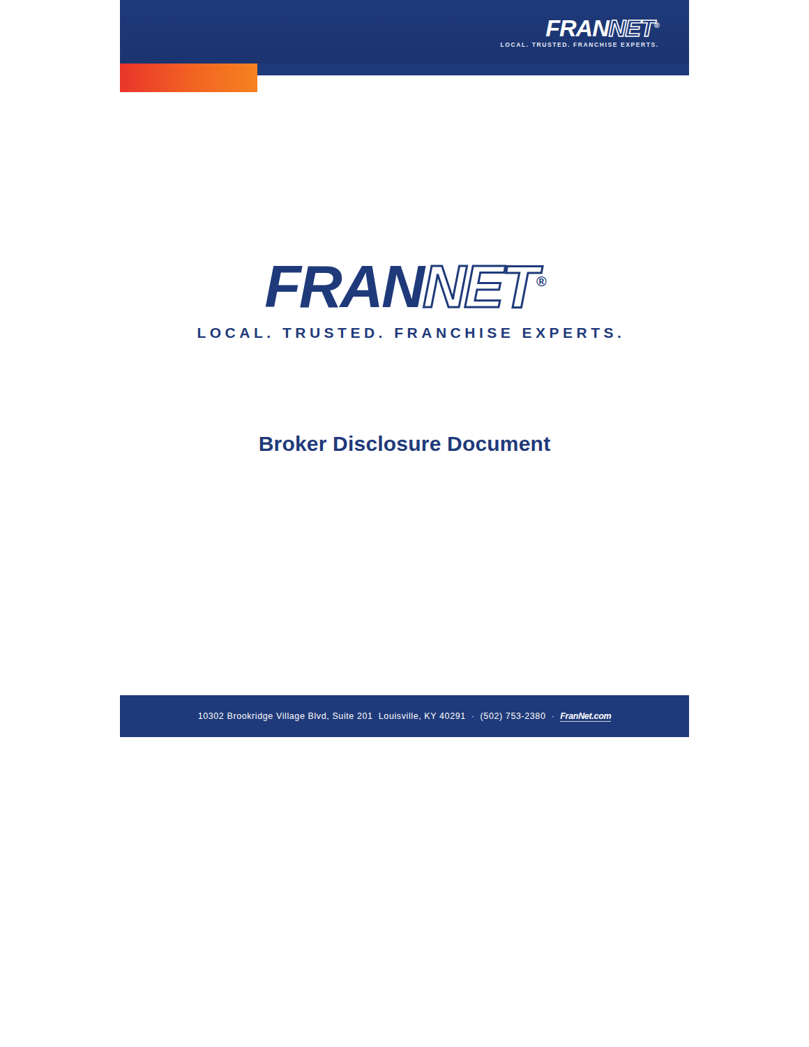FRAN NET®
LOCAL. TRUSTED. FRANCHISE EXPERTS.
FRAN NET®
LOCAL. TRUSTED. FRANCHISE EXPERTS.
Broker Disclosure Document
10302 Brookridge Village Blvd, Suite 201 Louisville, KY 40291 · (502) 753-2380 · FranNet.com